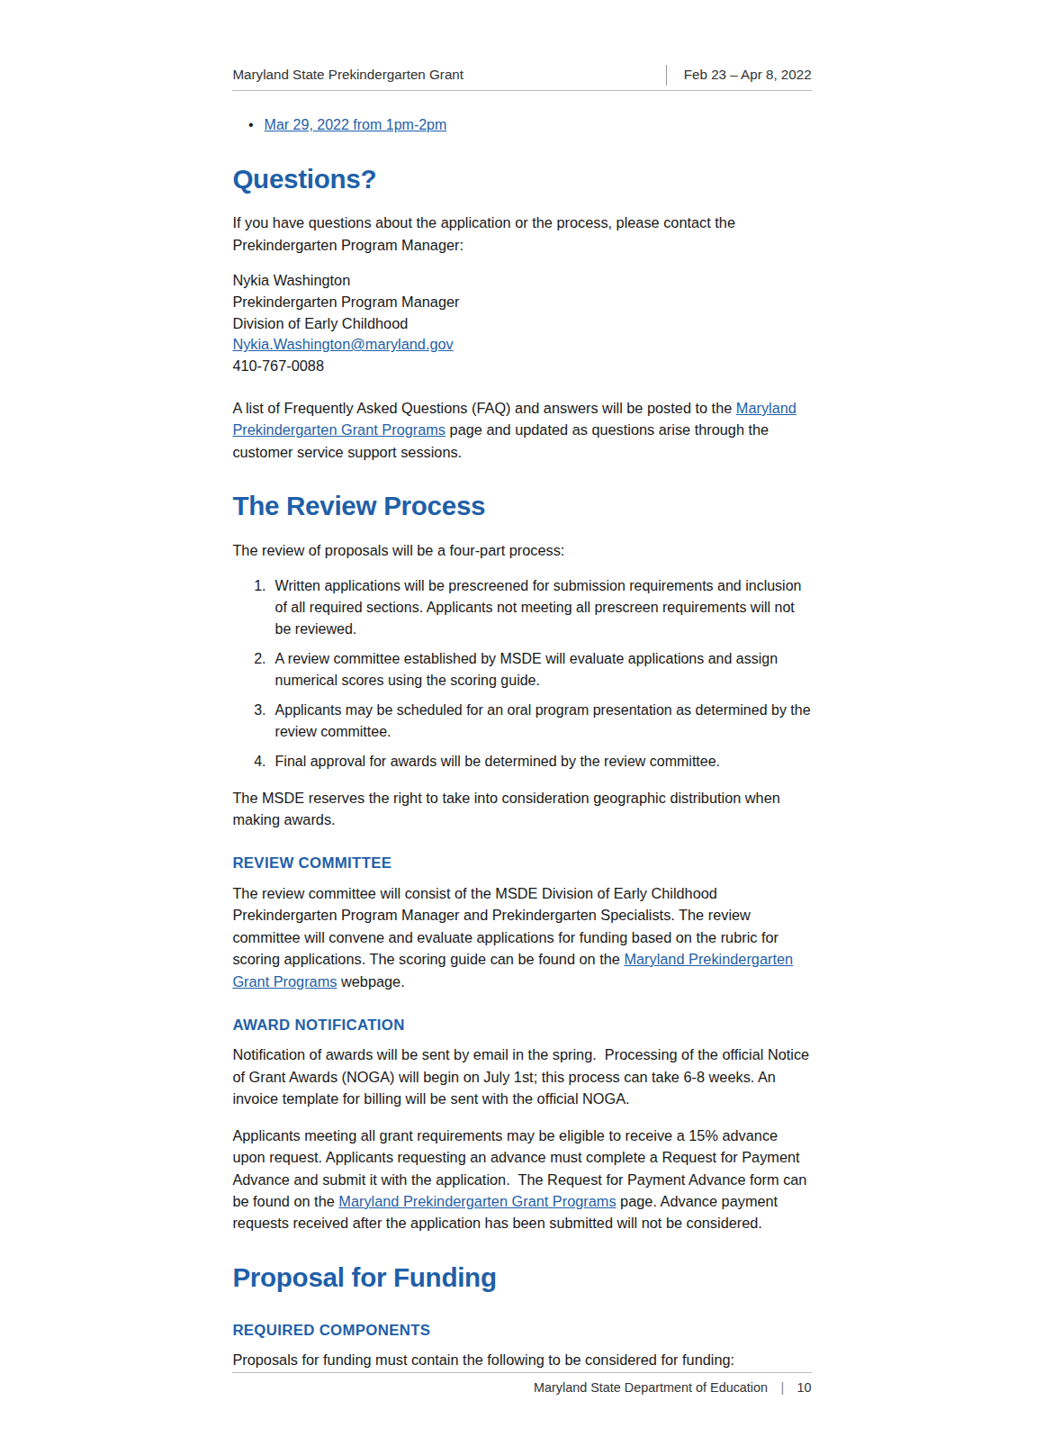Maryland State Prekindergarten Grant
Feb 23 – Apr 8, 2022
Mar 29, 2022 from 1pm-2pm
Questions?
If you have questions about the application or the process, please contact the Prekindergarten Program Manager:
Nykia Washington
Prekindergarten Program Manager
Division of Early Childhood
Nykia.Washington@maryland.gov
410-767-0088
A list of Frequently Asked Questions (FAQ) and answers will be posted to the Maryland Prekindergarten Grant Programs page and updated as questions arise through the customer service support sessions.
The Review Process
The review of proposals will be a four-part process:
Written applications will be prescreened for submission requirements and inclusion of all required sections. Applicants not meeting all prescreen requirements will not be reviewed.
A review committee established by MSDE will evaluate applications and assign numerical scores using the scoring guide.
Applicants may be scheduled for an oral program presentation as determined by the review committee.
Final approval for awards will be determined by the review committee.
The MSDE reserves the right to take into consideration geographic distribution when making awards.
Review Committee
The review committee will consist of the MSDE Division of Early Childhood Prekindergarten Program Manager and Prekindergarten Specialists. The review committee will convene and evaluate applications for funding based on the rubric for scoring applications. The scoring guide can be found on the Maryland Prekindergarten Grant Programs webpage.
Award Notification
Notification of awards will be sent by email in the spring. Processing of the official Notice of Grant Awards (NOGA) will begin on July 1st; this process can take 6-8 weeks. An invoice template for billing will be sent with the official NOGA.
Applicants meeting all grant requirements may be eligible to receive a 15% advance upon request. Applicants requesting an advance must complete a Request for Payment Advance and submit it with the application. The Request for Payment Advance form can be found on the Maryland Prekindergarten Grant Programs page. Advance payment requests received after the application has been submitted will not be considered.
Proposal for Funding
Required Components
Proposals for funding must contain the following to be considered for funding:
Maryland State Department of Education|10